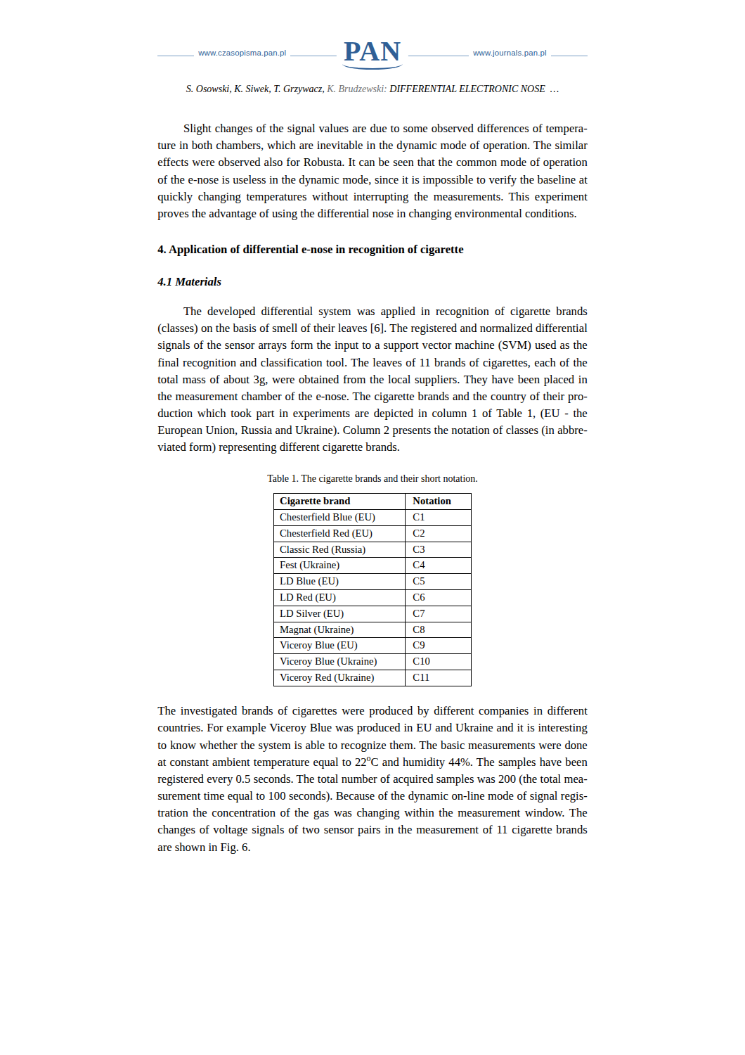www.czasopisma.pan.pl
PAN
www.journals.pan.pl
S. Osowski, K. Siwek, T. Grzywacz, K. Brudzewski: DIFFERENTIAL ELECTRONIC NOSE …
Slight changes of the signal values are due to some observed differences of temperature in both chambers, which are inevitable in the dynamic mode of operation. The similar effects were observed also for Robusta. It can be seen that the common mode of operation of the e-nose is useless in the dynamic mode, since it is impossible to verify the baseline at quickly changing temperatures without interrupting the measurements. This experiment proves the advantage of using the differential nose in changing environmental conditions.
4. Application of differential e-nose in recognition of cigarette
4.1 Materials
The developed differential system was applied in recognition of cigarette brands (classes) on the basis of smell of their leaves [6]. The registered and normalized differential signals of the sensor arrays form the input to a support vector machine (SVM) used as the final recognition and classification tool. The leaves of 11 brands of cigarettes, each of the total mass of about 3g, were obtained from the local suppliers. They have been placed in the measurement chamber of the e-nose. The cigarette brands and the country of their production which took part in experiments are depicted in column 1 of Table 1, (EU - the European Union, Russia and Ukraine). Column 2 presents the notation of classes (in abbreviated form) representing different cigarette brands.
Table 1. The cigarette brands and their short notation.
| Cigarette brand | Notation |
| --- | --- |
| Chesterfield Blue (EU) | C1 |
| Chesterfield Red (EU) | C2 |
| Classic Red (Russia) | C3 |
| Fest (Ukraine) | C4 |
| LD Blue (EU) | C5 |
| LD Red (EU) | C6 |
| LD Silver (EU) | C7 |
| Magnat (Ukraine) | C8 |
| Viceroy Blue (EU) | C9 |
| Viceroy Blue (Ukraine) | C10 |
| Viceroy Red (Ukraine) | C11 |
The investigated brands of cigarettes were produced by different companies in different countries. For example Viceroy Blue was produced in EU and Ukraine and it is interesting to know whether the system is able to recognize them. The basic measurements were done at constant ambient temperature equal to 22oC and humidity 44%. The samples have been registered every 0.5 seconds. The total number of acquired samples was 200 (the total measurement time equal to 100 seconds). Because of the dynamic on-line mode of signal registration the concentration of the gas was changing within the measurement window. The changes of voltage signals of two sensor pairs in the measurement of 11 cigarette brands are shown in Fig. 6.